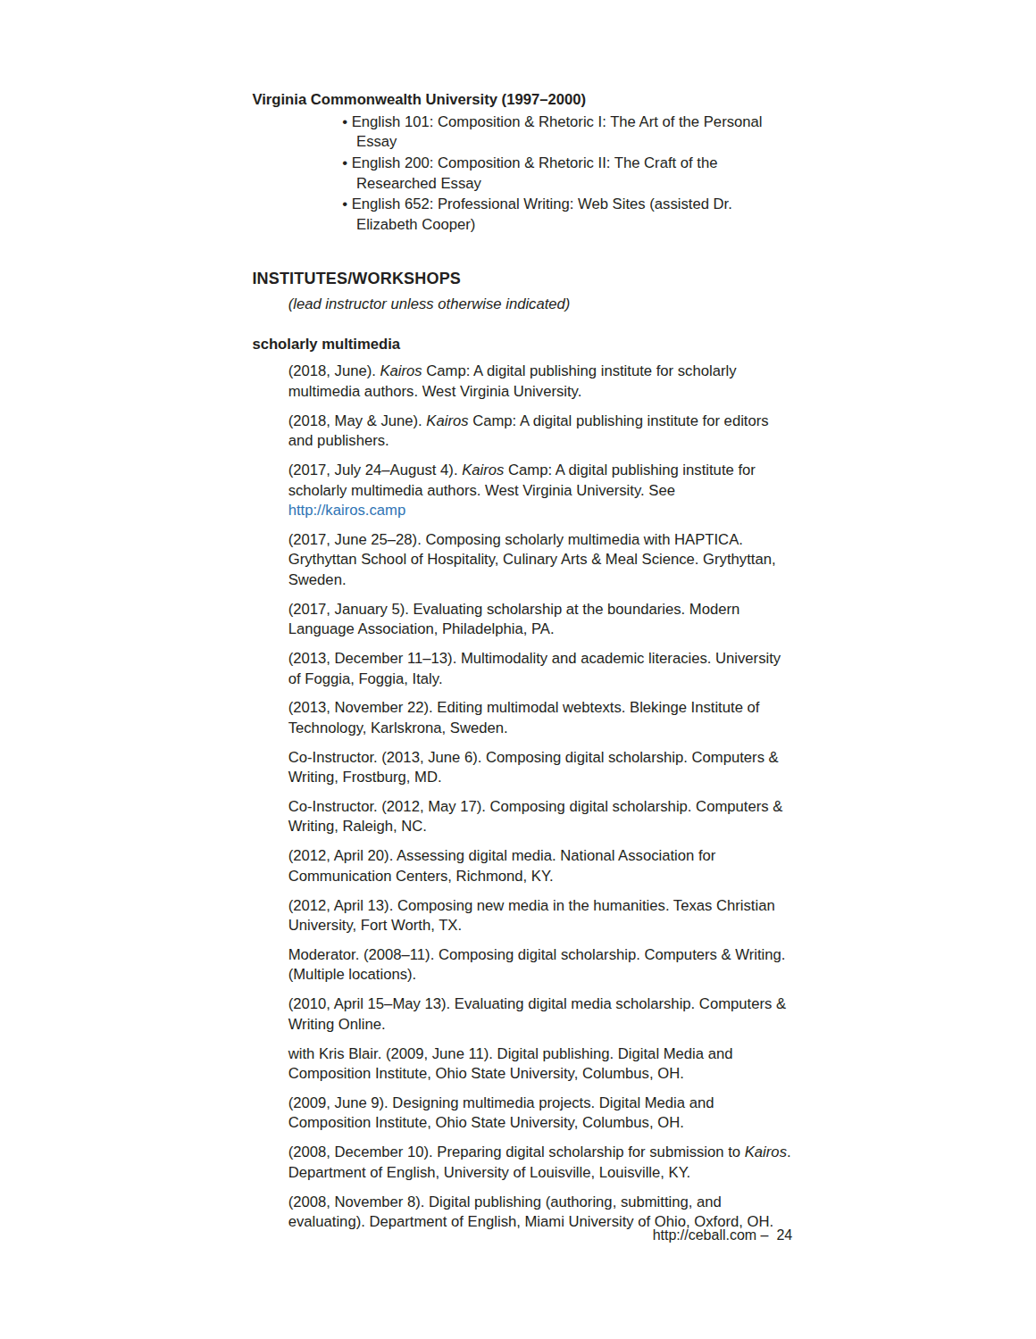Virginia Commonwealth University (1997–2000)
English 101: Composition & Rhetoric I: The Art of the Personal Essay
English 200: Composition & Rhetoric II: The Craft of the Researched Essay
English 652: Professional Writing: Web Sites (assisted Dr. Elizabeth Cooper)
INSTITUTES/WORKSHOPS
(lead instructor unless otherwise indicated)
scholarly multimedia
(2018, June). Kairos Camp: A digital publishing institute for scholarly multimedia authors. West Virginia University.
(2018, May & June). Kairos Camp: A digital publishing institute for editors and publishers.
(2017, July 24–August 4). Kairos Camp: A digital publishing institute for scholarly multimedia authors. West Virginia University. See http://kairos.camp
(2017, June 25–28). Composing scholarly multimedia with HAPTICA. Grythyttan School of Hospitality, Culinary Arts & Meal Science. Grythyttan, Sweden.
(2017, January 5). Evaluating scholarship at the boundaries. Modern Language Association, Philadelphia, PA.
(2013, December 11–13). Multimodality and academic literacies. University of Foggia, Foggia, Italy.
(2013, November 22). Editing multimodal webtexts. Blekinge Institute of Technology, Karlskrona, Sweden.
Co-Instructor. (2013, June 6). Composing digital scholarship. Computers & Writing, Frostburg, MD.
Co-Instructor. (2012, May 17). Composing digital scholarship. Computers & Writing, Raleigh, NC.
(2012, April 20). Assessing digital media. National Association for Communication Centers, Richmond, KY.
(2012, April 13). Composing new media in the humanities. Texas Christian University, Fort Worth, TX.
Moderator. (2008–11). Composing digital scholarship. Computers & Writing. (Multiple locations).
(2010, April 15–May 13). Evaluating digital media scholarship. Computers & Writing Online.
with Kris Blair. (2009, June 11). Digital publishing. Digital Media and Composition Institute, Ohio State University, Columbus, OH.
(2009, June 9). Designing multimedia projects. Digital Media and Composition Institute, Ohio State University, Columbus, OH.
(2008, December 10). Preparing digital scholarship for submission to Kairos. Department of English, University of Louisville, Louisville, KY.
(2008, November 8). Digital publishing (authoring, submitting, and evaluating). Department of English, Miami University of Ohio, Oxford, OH.
http://ceball.com – 24